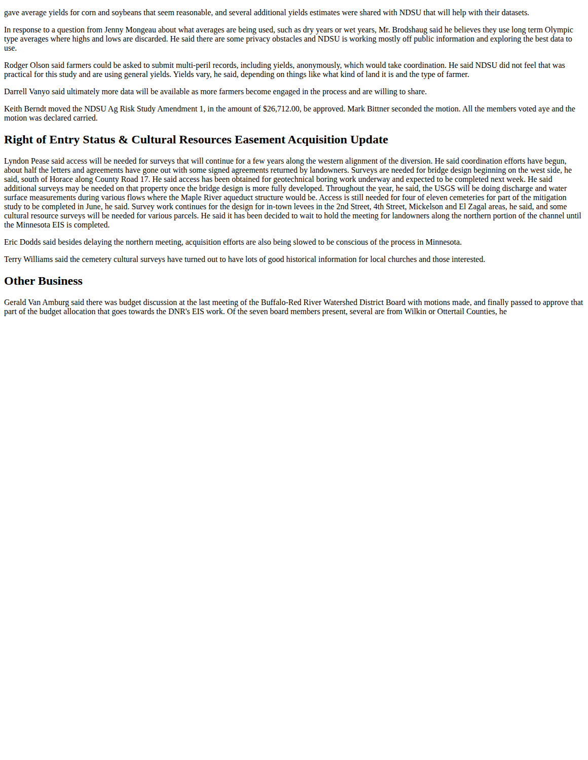gave average yields for corn and soybeans that seem reasonable, and several additional yields estimates were shared with NDSU that will help with their datasets.
In response to a question from Jenny Mongeau about what averages are being used, such as dry years or wet years, Mr. Brodshaug said he believes they use long term Olympic type averages where highs and lows are discarded. He said there are some privacy obstacles and NDSU is working mostly off public information and exploring the best data to use.
Rodger Olson said farmers could be asked to submit multi-peril records, including yields, anonymously, which would take coordination. He said NDSU did not feel that was practical for this study and are using general yields. Yields vary, he said, depending on things like what kind of land it is and the type of farmer.
Darrell Vanyo said ultimately more data will be available as more farmers become engaged in the process and are willing to share.
Keith Berndt moved the NDSU Ag Risk Study Amendment 1, in the amount of $26,712.00, be approved. Mark Bittner seconded the motion. All the members voted aye and the motion was declared carried.
Right of Entry Status & Cultural Resources Easement Acquisition Update
Lyndon Pease said access will be needed for surveys that will continue for a few years along the western alignment of the diversion. He said coordination efforts have begun, about half the letters and agreements have gone out with some signed agreements returned by landowners. Surveys are needed for bridge design beginning on the west side, he said, south of Horace along County Road 17. He said access has been obtained for geotechnical boring work underway and expected to be completed next week. He said additional surveys may be needed on that property once the bridge design is more fully developed. Throughout the year, he said, the USGS will be doing discharge and water surface measurements during various flows where the Maple River aqueduct structure would be. Access is still needed for four of eleven cemeteries for part of the mitigation study to be completed in June, he said. Survey work continues for the design for in-town levees in the 2nd Street, 4th Street, Mickelson and El Zagal areas, he said, and some cultural resource surveys will be needed for various parcels. He said it has been decided to wait to hold the meeting for landowners along the northern portion of the channel until the Minnesota EIS is completed.
Eric Dodds said besides delaying the northern meeting, acquisition efforts are also being slowed to be conscious of the process in Minnesota.
Terry Williams said the cemetery cultural surveys have turned out to have lots of good historical information for local churches and those interested.
Other Business
Gerald Van Amburg said there was budget discussion at the last meeting of the Buffalo-Red River Watershed District Board with motions made, and finally passed to approve that part of the budget allocation that goes towards the DNR's EIS work. Of the seven board members present, several are from Wilkin or Ottertail Counties, he